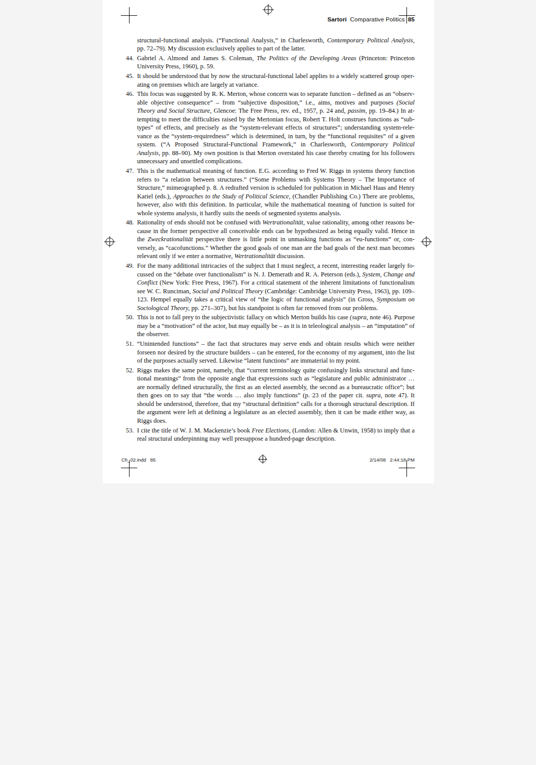Sartori Comparative Politics 85
structural-functional analysis. (“Functional Analysis,” in Charlesworth, Contemporary Political Analysis, pp. 72–79). My discussion exclusively applies to part of the latter.
44. Gabriel A. Almond and James S. Coleman, The Politics of the Developing Areas (Princeton: Princeton University Press, 1960), p. 59.
45. It should be understood that by now the structural-functional label applies to a widely scattered group operating on premises which are largely at variance.
46. This focus was suggested by R. K. Merton, whose concern was to separate function – defined as an “observable objective consequence” – from “subjective disposition,” i.e., aims, motives and purposes (Social Theory and Social Structure, Glencoe: The Free Press, rev. ed., 1957, p. 24 and, passim, pp. 19–84.) In attempting to meet the difficulties raised by the Mertonian focus, Robert T. Holt construes functions as “sub-types” of effects, and precisely as the “system-relevant effects of structures”; understanding system-relevance as the “system-requiredness” which is determined, in turn, by the “functional requisites” of a given system. (“A Proposed Structural-Functional Framework,” in Charlesworth, Contemporary Political Analysis, pp. 88–90). My own position is that Merton overstated his case thereby creating for his followers unnecessary and unsettled complications.
47. This is the mathematical meaning of function. E.G. according to Fred W. Riggs in systems theory function refers to “a relation between structures.” (“Some Problems with Systems Theory – The Importance of Structure,” mimeographed p. 8. A redrafted version is scheduled for publication in Michael Haas and Henry Kariel (eds.), Approaches to the Study of Political Science, (Chandler Publishing Co.) There are problems, however, also with this definition. In particular, while the mathematical meaning of function is suited for whole systems analysis, it hardly suits the needs of segmented systems analysis.
48. Rationality of ends should not be confused with Wertrationalität, value rationality, among other reasons because in the former perspective all conceivable ends can be hypothesized as being equally valid. Hence in the Zweckrationalität perspective there is little point in unmasking functions as “eu-functions” or, conversely, as “cacofunctions.” Whether the good goals of one man are the bad goals of the next man becomes relevant only if we enter a normative, Wertrationalität discussion.
49. For the many additional intricacies of the subject that I must neglect, a recent, interesting reader largely focussed on the “debate over functionalism” is N. J. Demerath and R. A. Peterson (eds.), System, Change and Conflict (New York: Free Press, 1967). For a critical statement of the inherent limitations of functionalism see W. C. Runciman, Social and Political Theory (Cambridge: Cambridge University Press, 1963), pp. 109–123. Hempel equally takes a critical view of “the logic of functional analysis” (in Gross, Symposium on Sociological Theory, pp. 271–307), but his standpoint is often far removed from our problems.
50. This is not to fall prey to the subjectivistic fallacy on which Merton builds his case (supra, note 46). Purpose may be a “motivation” of the actor, but may equally be – as it is in teleological analysis – an “imputation” of the observer.
51.“Unintended functions” – the fact that structures may serve ends and obtain results which were neither forseen nor desired by the structure builders – can be entered, for the economy of my argument, into the list of the purposes actually served. Likewise “latent functions” are immaterial to my point.
52. Riggs makes the same point, namely, that “current terminology quite confusingly links structural and functional meanings” from the opposite angle that expressions such as “legislature and public administrator … are normally defined structurally, the first as an elected assembly, the second as a bureaucratic office”; but then goes on to say that “the words … also imply functions” (p. 23 of the paper cit. supra, note 47). It should be understood, therefore, that my “structural definition” calls for a thorough structural description. If the argument were left at defining a legislature as an elected assembly, then it can be made either way, as Riggs does.
53. I cite the title of W. J. M. Mackenzie’s book Free Elections, (London: Allen & Unwin, 1958) to imply that a real structural underpinning may well presuppose a hundred-page description.
Ch_02.indd 85 2/14/08 2:44:18 PM